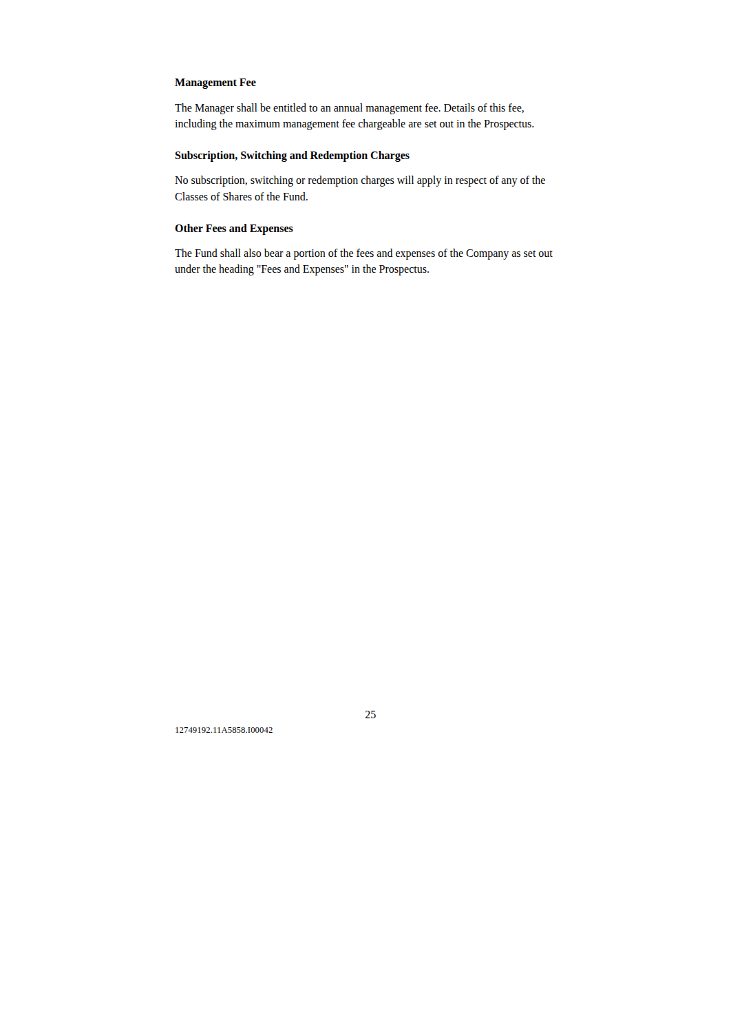Management Fee
The Manager shall be entitled to an annual management fee. Details of this fee, including the maximum management fee chargeable are set out in the Prospectus.
Subscription, Switching and Redemption Charges
No subscription, switching or redemption charges will apply in respect of any of the Classes of Shares of the Fund.
Other Fees and Expenses
The Fund shall also bear a portion of the fees and expenses of the Company as set out under the heading "Fees and Expenses" in the Prospectus.
25
12749192.11A5858.I00042